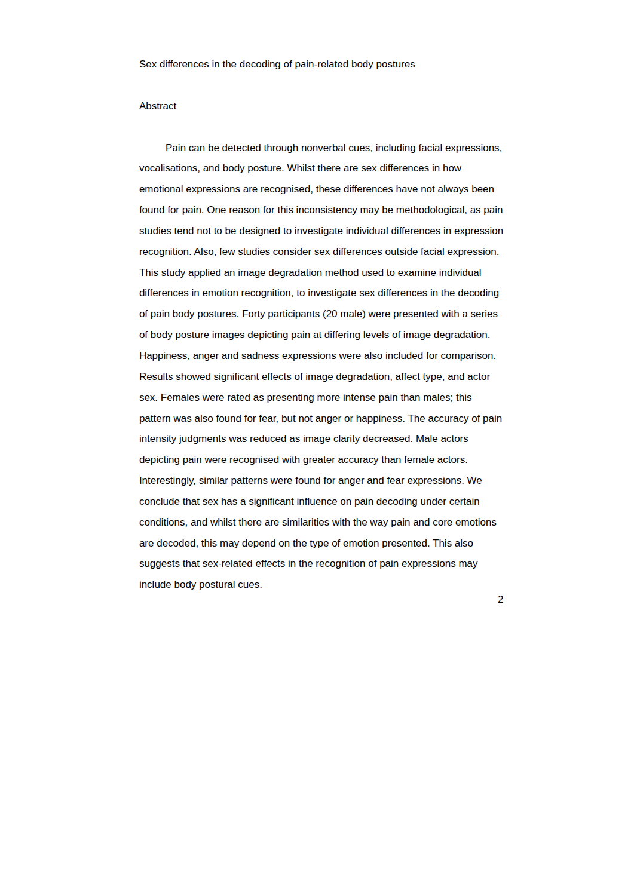Sex differences in the decoding of pain-related body postures
Abstract
Pain can be detected through nonverbal cues, including facial expressions, vocalisations, and body posture. Whilst there are sex differences in how emotional expressions are recognised, these differences have not always been found for pain. One reason for this inconsistency may be methodological, as pain studies tend not to be designed to investigate individual differences in expression recognition. Also, few studies consider sex differences outside facial expression. This study applied an image degradation method used to examine individual differences in emotion recognition, to investigate sex differences in the decoding of pain body postures. Forty participants (20 male) were presented with a series of body posture images depicting pain at differing levels of image degradation. Happiness, anger and sadness expressions were also included for comparison. Results showed significant effects of image degradation, affect type, and actor sex. Females were rated as presenting more intense pain than males; this pattern was also found for fear, but not anger or happiness. The accuracy of pain intensity judgments was reduced as image clarity decreased. Male actors depicting pain were recognised with greater accuracy than female actors. Interestingly, similar patterns were found for anger and fear expressions. We conclude that sex has a significant influence on pain decoding under certain conditions, and whilst there are similarities with the way pain and core emotions are decoded, this may depend on the type of emotion presented. This also suggests that sex-related effects in the recognition of pain expressions may include body postural cues.
2